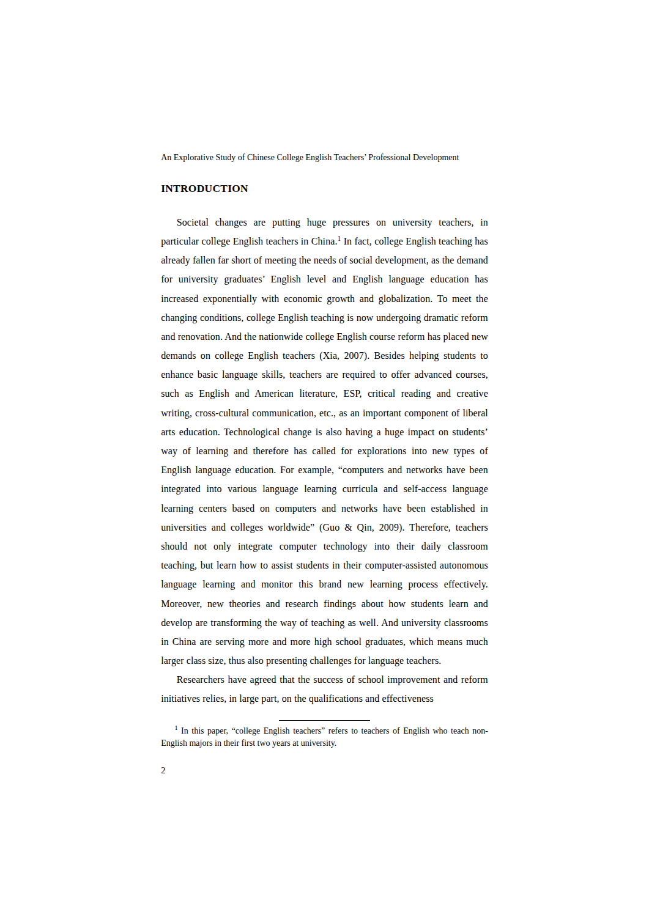An Explorative Study of Chinese College English Teachers’ Professional Development
INTRODUCTION
Societal changes are putting huge pressures on university teachers, in particular college English teachers in China.1 In fact, college English teaching has already fallen far short of meeting the needs of social development, as the demand for university graduates’ English level and English language education has increased exponentially with economic growth and globalization. To meet the changing conditions, college English teaching is now undergoing dramatic reform and renovation. And the nationwide college English course reform has placed new demands on college English teachers (Xia, 2007). Besides helping students to enhance basic language skills, teachers are required to offer advanced courses, such as English and American literature, ESP, critical reading and creative writing, cross-cultural communication, etc., as an important component of liberal arts education. Technological change is also having a huge impact on students’ way of learning and therefore has called for explorations into new types of English language education. For example, “computers and networks have been integrated into various language learning curricula and self-access language learning centers based on computers and networks have been established in universities and colleges worldwide” (Guo & Qin, 2009). Therefore, teachers should not only integrate computer technology into their daily classroom teaching, but learn how to assist students in their computer-assisted autonomous language learning and monitor this brand new learning process effectively. Moreover, new theories and research findings about how students learn and develop are transforming the way of teaching as well. And university classrooms in China are serving more and more high school graduates, which means much larger class size, thus also presenting challenges for language teachers.
Researchers have agreed that the success of school improvement and reform initiatives relies, in large part, on the qualifications and effectiveness
1 In this paper, “college English teachers” refers to teachers of English who teach non-English majors in their first two years at university.
2